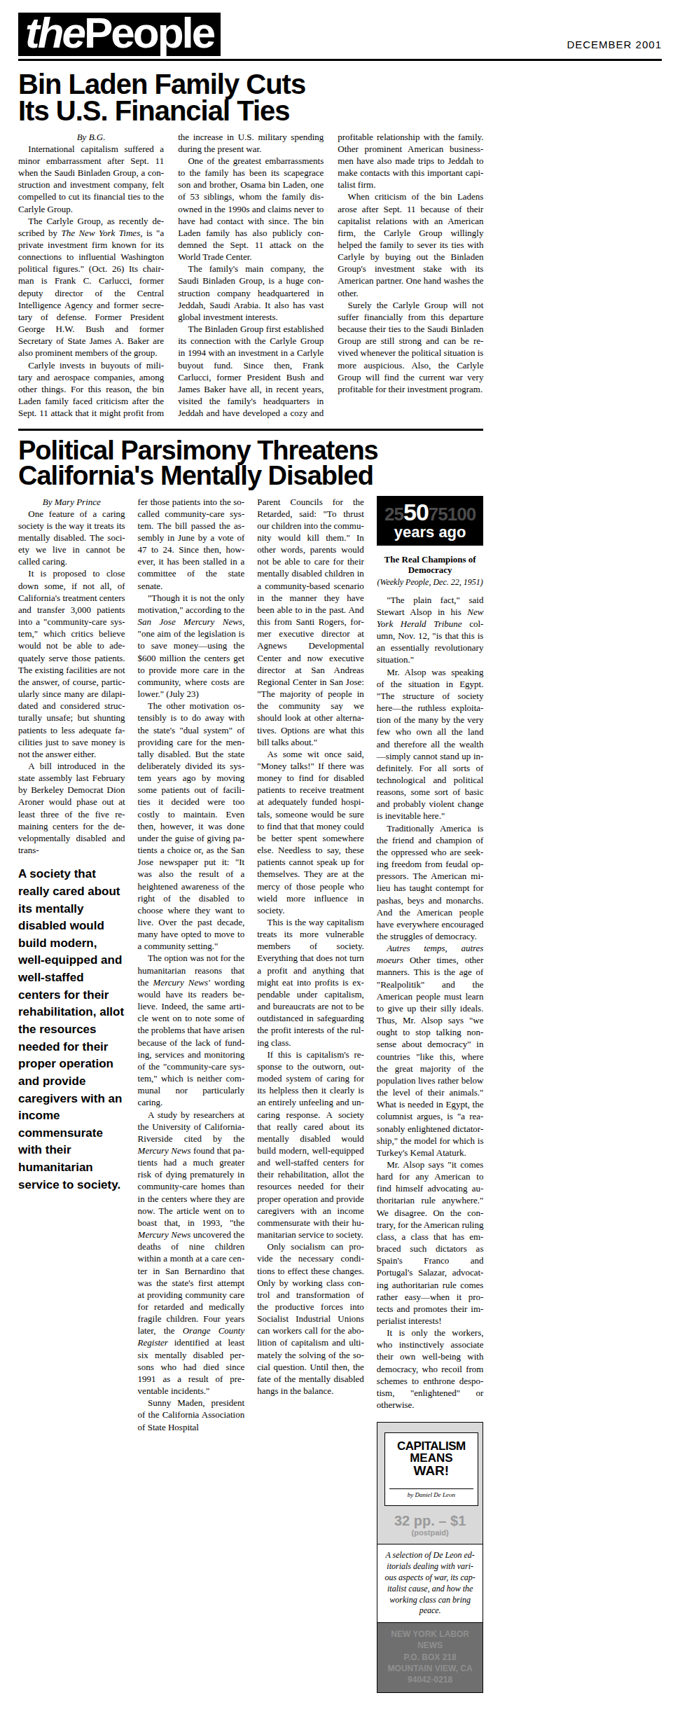thePeople
DECEMBER 2001
Bin Laden Family Cuts
Its U.S. Financial Ties
By B.G.
International capitalism suffered a minor embarrassment after Sept. 11 when the Saudi Binladen Group, a construction and investment company, felt compelled to cut its financial ties to the Carlyle Group.
The Carlyle Group, as recently described by The New York Times, is "a private investment firm known for its connections to influential Washington political figures." (Oct. 26) Its chairman is Frank C. Carlucci, former deputy director of the Central Intelligence Agency and former secretary of defense. Former President George H.W. Bush and former Secretary of State James A. Baker are also prominent members of the group.
Carlyle invests in buyouts of military and aerospace companies, among other things. For this reason, the bin Laden family faced criticism after the Sept. 11 attack that it might profit from the increase in U.S. military spending during the present war.
One of the greatest embarrassments to the family has been its scapegrace son and brother, Osama bin Laden, one of 53 siblings, whom the family disowned in the 1990s and claims never to have had contact with since. The bin Laden family has also publicly condemned the Sept. 11 attack on the World Trade Center.
The family's main company, the Saudi Binladen Group, is a huge construction company headquartered in Jeddah, Saudi Arabia. It also has vast global investment interests.
The Binladen Group first established its connection with the Carlyle Group in 1994 with an investment in a Carlyle buyout fund. Since then, Frank Carlucci, former President Bush and James Baker have all, in recent years, visited the family's headquarters in Jeddah and have developed a cozy and profitable relationship with the family. Other prominent American businessmen have also made trips to Jeddah to make contacts with this important capitalist firm.
When criticism of the bin Ladens arose after Sept. 11 because of their capitalist relations with an American firm, the Carlyle Group willingly helped the family to sever its ties with Carlyle by buying out the Binladen Group's investment stake with its American partner. One hand washes the other.
Surely the Carlyle Group will not suffer financially from this departure because their ties to the Saudi Binladen Group are still strong and can be revived whenever the political situation is more auspicious. Also, the Carlyle Group will find the current war very profitable for their investment program.
Political Parsimony Threatens
California's Mentally Disabled
By Mary Prince
One feature of a caring society is the way it treats its mentally disabled. The society we live in cannot be called caring.
It is proposed to close down some, if not all, of California's treatment centers and transfer 3,000 patients into a "community-care system," which critics believe would not be able to adequately serve those patients. The existing facilities are not the answer, of course, particularly since many are dilapidated and considered structurally unsafe; but shunting patients to less adequate facilities just to save money is not the answer either.
A bill introduced in the state assembly last February by Berkeley Democrat Dion Aroner would phase out at least three of the five remaining centers for the developmentally disabled and trans-
A society that really cared about its mentally disabled would build modern, well-equipped and well-staffed centers for their rehabilitation, allot the resources needed for their proper operation and provide caregivers with an income commensurate with their humanitarian service to society.
fer those patients into the so-called community-care system. The bill passed the assembly in June by a vote of 47 to 24. Since then, however, it has been stalled in a committee of the state senate.
"Though it is not the only motivation," according to the San Jose Mercury News, "one aim of the legislation is to save money—using the $600 million the centers get to provide more care in the community, where costs are lower." (July 23)
The other motivation ostensibly is to do away with the state's "dual system" of providing care for the mentally disabled. But the state deliberately divided its system years ago by moving some patients out of facilities it decided were too costly to maintain. Even then, however, it was done under the guise of giving patients a choice or, as the San Jose newspaper put it: "It was also the result of a heightened awareness of the right of the disabled to choose where they want to live. Over the past decade, many have opted to move to a community setting."
The option was not for the humanitarian reasons that the Mercury News' wording would have its readers believe. Indeed, the same article went on to note some of the problems that have arisen because of the lack of funding, services and monitoring of the "community-care system," which is neither communal nor particularly caring.
A study by researchers at the University of California-Riverside cited by the Mercury News found that patients had a much greater risk of dying prematurely in community-care homes than in the centers where they are now. The article went on to boast that, in 1993, "the Mercury News uncovered the deaths of nine children within a month at a care center in San Bernardino that was the state's first attempt at providing community care for retarded and medically fragile children. Four years later, the Orange County Register identified at least six mentally disabled persons who had died since 1991 as a result of preventable incidents."
Sunny Maden, president of the California Association of State Hospital
Parent Councils for the Retarded, said: "To thrust our children into the community would kill them." In other words, parents would not be able to care for their mentally disabled children in a community-based scenario in the manner they have been able to in the past. And this from Santi Rogers, former executive director at Agnews Developmental Center and now executive director at San Andreas Regional Center in San Jose: "The majority of people in the community say we should look at other alternatives. Options are what this bill talks about."
As some wit once said, "Money talks!" If there was money to find for disabled patients to receive treatment at adequately funded hospitals, someone would be sure to find that that money could be better spent somewhere else. Needless to say, these patients cannot speak up for themselves. They are at the mercy of those people who wield more influence in society.
This is the way capitalism treats its more vulnerable members of society. Everything that does not turn a profit and anything that might eat into profits is expendable under capitalism, and bureaucrats are not to be outdistanced in safeguarding the profit interests of the ruling class.
If this is capitalism's response to the outworn, outmoded system of caring for its helpless then it clearly is an entirely unfeeling and uncaring response. A society that really cared about its mentally disabled would build modern, well-equipped and well-staffed centers for their rehabilitation, allot the resources needed for their proper operation and provide caregivers with an income commensurate with their humanitarian service to society.
Only socialism can provide the necessary conditions to effect these changes. Only by working class control and transformation of the productive forces into Socialist Industrial Unions can workers call for the abolition of capitalism and ultimately the solving of the social question. Until then, the fate of the mentally disabled hangs in the balance.
255075100
years ago
The Real Champions of
Democracy
(Weekly People, Dec. 22, 1951)
"The plain fact," said Stewart Alsop in his New York Herald Tribune column, Nov. 12, "is that this is an essentially revolutionary situation."
Mr. Alsop was speaking of the situation in Egypt. "The structure of society here—the ruthless exploitation of the many by the very few who own all the land and therefore all the wealth—simply cannot stand up indefinitely. For all sorts of technological and political reasons, some sort of basic and probably violent change is inevitable here."
Traditionally America is the friend and champion of the oppressed who are seeking freedom from feudal oppressors. The American milieu has taught contempt for pashas, beys and monarchs. And the American people have everywhere encouraged the struggles of democracy.
Autres temps, autres moeurs Other times, other manners. This is the age of "Realpolitik" and the American people must learn to give up their silly ideals. Thus, Mr. Alsop says "we ought to stop talking nonsense about democracy" in countries "like this, where the great majority of the population lives rather below the level of their animals." What is needed in Egypt, the columnist argues, is "a reasonably enlightened dictatorship," the model for which is Turkey's Kemal Ataturk.
Mr. Alsop says "it comes hard for any American to find himself advocating authoritarian rule anywhere." We disagree. On the contrary, for the American ruling class, a class that has embraced such dictators as Spain's Franco and Portugal's Salazar, advocating authoritarian rule comes rather easy—when it protects and promotes their imperialist interests!
It is only the workers, who instinctively associate their own well-being with democracy, who recoil from schemes to enthrone despotism, "enlightened" or otherwise.
CAPITALISM
MEANS
WAR!
by Daniel De Leon
32 pp. – $1 (postpaid)
A selection of De Leon editorials dealing with various aspects of war, its capitalist cause, and how the working class can bring peace.
NEW YORK LABOR NEWS
P.O. BOX 218
MOUNTAIN VIEW, CA 94042-0218